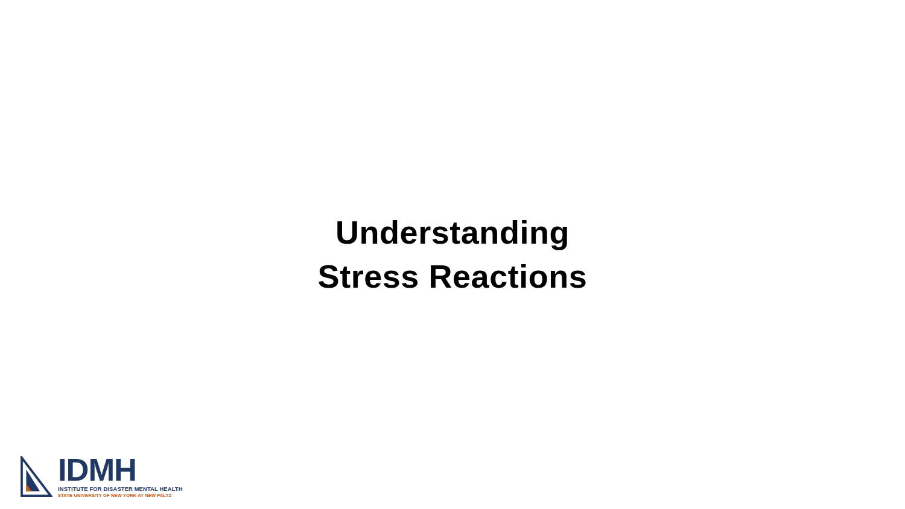Understanding
Stress Reactions
IDMH
INSTITUTE FOR DISASTER MENTAL HEALTH
STATE UNIVERSITY OF NEW YORK AT NEW PALTZ